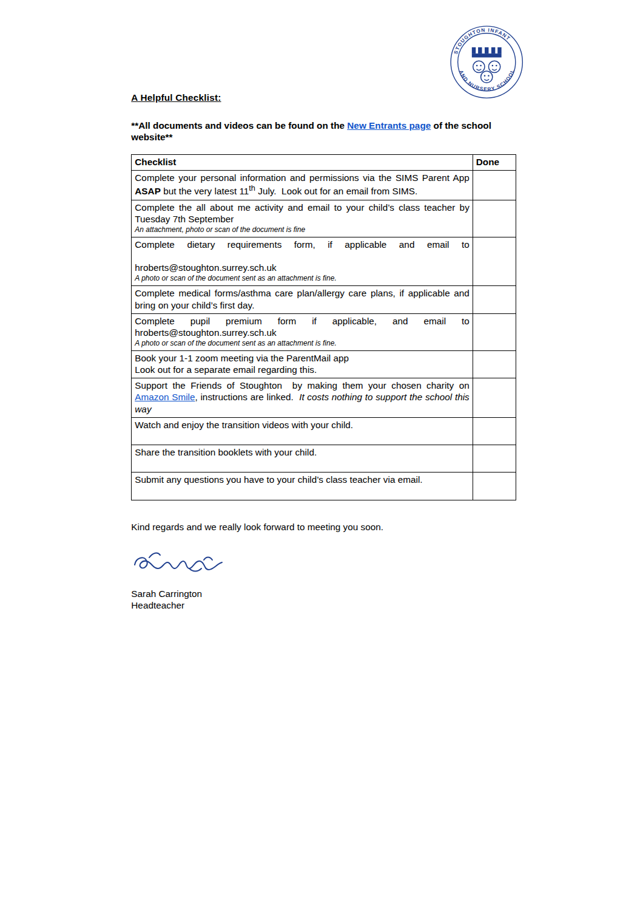STOUGHTON INFANT AND NURSERY SCHOOL
A Helpful Checklist:
**All documents and videos can be found on the New Entrants page of the school website**
| Checklist | Done |
| --- | --- |
| Complete your personal information and permissions via the SIMS Parent App ASAP but the very latest 11 th July. Look out for an email from SIMS. | |
| Complete the all about me activity and email to your child’s class teacher by Tuesday 7th September An attachment, photo or scan of the document is fine | |
| Complete dietary requirements form, if applicable and email to hroberts@stoughton.surrey.sch.uk A photo or scan of the document sent as an attachment is fine. | |
| Complete medical forms/asthma care plan/allergy care plans, if applicable and bring on your child’s first day. | |
| Complete pupil premium form if applicable, and email to hroberts@stoughton.surrey.sch.uk A photo or scan of the document sent as an attachment is fine. | |
| Book your 1-1 zoom meeting via the ParentMail app Look out for a separate email regarding this. | |
| Support the Friends of Stoughton by making them your chosen charity on Amazon Smile , instructions are linked. It costs nothing to support the school this way | |
| Watch and enjoy the transition videos with your child. | |
| Share the transition booklets with your child. | |
| Submit any questions you have to your child’s class teacher via email. | |
Kind regards and we really look forward to meeting you soon.
Sarah Carrington
Headteacher